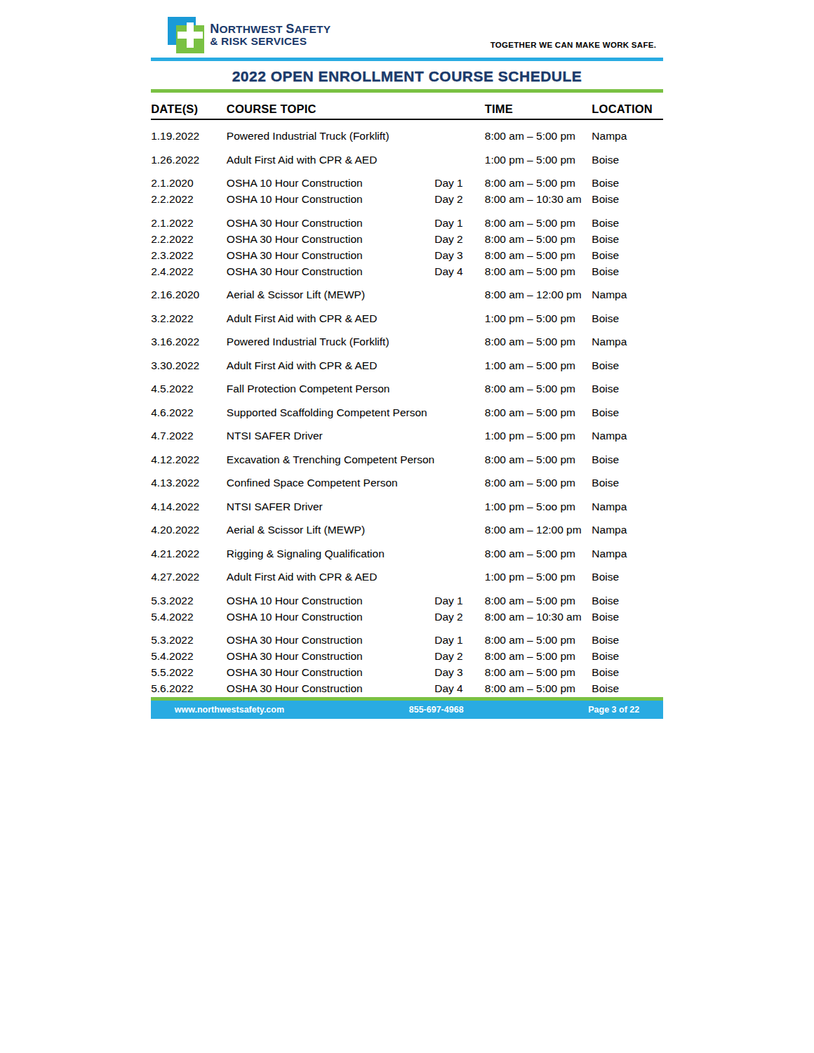Northwest Safety
& Risk Services
Together we can make work safe.
2022 Open Enrollment Course Schedule
| DATE(S) | COURSE TOPIC | | TIME | LOCATION |
| --- | --- | --- | --- | --- |
| 1.19.2022 | Powered Industrial Truck (Forklift) | | 8:00 am – 5:00 pm | Nampa |
| 1.26.2022 | Adult First Aid with CPR & AED | | 1:00 pm – 5:00 pm | Boise |
| 2.1.2020 | OSHA 10 Hour Construction | Day 1 | 8:00 am – 5:00 pm | Boise |
| 2.2.2022 | OSHA 10 Hour Construction | Day 2 | 8:00 am – 10:30 am | Boise |
| 2.1.2022 | OSHA 30 Hour Construction | Day 1 | 8:00 am – 5:00 pm | Boise |
| 2.2.2022 | OSHA 30 Hour Construction | Day 2 | 8:00 am – 5:00 pm | Boise |
| 2.3.2022 | OSHA 30 Hour Construction | Day 3 | 8:00 am – 5:00 pm | Boise |
| 2.4.2022 | OSHA 30 Hour Construction | Day 4 | 8:00 am – 5:00 pm | Boise |
| 2.16.2020 | Aerial & Scissor Lift (MEWP) | | 8:00 am – 12:00 pm | Nampa |
| 3.2.2022 | Adult First Aid with CPR & AED | | 1:00 pm – 5:00 pm | Boise |
| 3.16.2022 | Powered Industrial Truck (Forklift) | | 8:00 am – 5:00 pm | Nampa |
| 3.30.2022 | Adult First Aid with CPR & AED | | 1:00 am – 5:00 pm | Boise |
| 4.5.2022 | Fall Protection Competent Person | | 8:00 am – 5:00 pm | Boise |
| 4.6.2022 | Supported Scaffolding Competent Person | | 8:00 am – 5:00 pm | Boise |
| 4.7.2022 | NTSI SAFER Driver | | 1:00 pm – 5:00 pm | Nampa |
| 4.12.2022 | Excavation & Trenching Competent Person | | 8:00 am – 5:00 pm | Boise |
| 4.13.2022 | Confined Space Competent Person | | 8:00 am – 5:00 pm | Boise |
| 4.14.2022 | NTSI SAFER Driver | | 1:00 pm – 5:oo pm | Nampa |
| 4.20.2022 | Aerial & Scissor Lift (MEWP) | | 8:00 am – 12:00 pm | Nampa |
| 4.21.2022 | Rigging & Signaling Qualification | | 8:00 am – 5:00 pm | Nampa |
| 4.27.2022 | Adult First Aid with CPR & AED | | 1:00 pm – 5:00 pm | Boise |
| 5.3.2022 | OSHA 10 Hour Construction | Day 1 | 8:00 am – 5:00 pm | Boise |
| 5.4.2022 | OSHA 10 Hour Construction | Day 2 | 8:00 am – 10:30 am | Boise |
| 5.3.2022 | OSHA 30 Hour Construction | Day 1 | 8:00 am – 5:00 pm | Boise |
| 5.4.2022 | OSHA 30 Hour Construction | Day 2 | 8:00 am – 5:00 pm | Boise |
| 5.5.2022 | OSHA 30 Hour Construction | Day 3 | 8:00 am – 5:00 pm | Boise |
| 5.6.2022 | OSHA 30 Hour Construction | Day 4 | 8:00 am – 5:00 pm | Boise |
www.northwestsafety.com 855-697-4968 Page 3 of 22